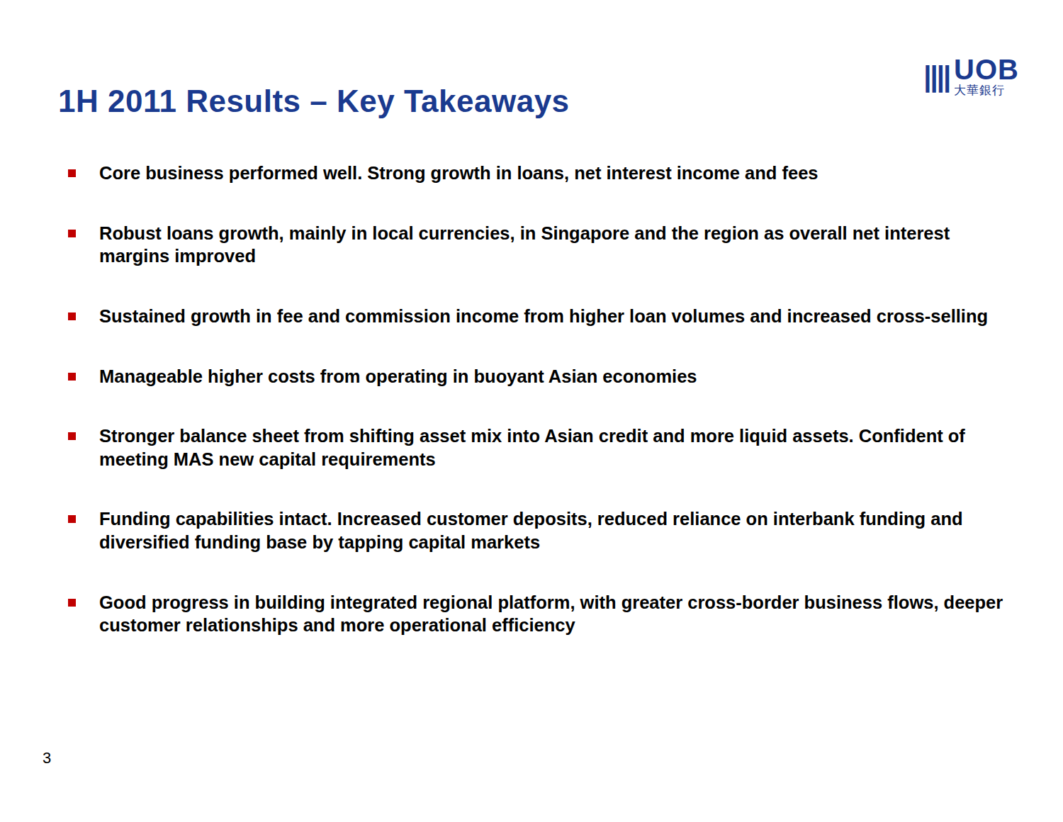||||UOB 大華銀行
1H 2011 Results – Key Takeaways
Core business performed well. Strong growth in loans, net interest income and fees
Robust loans growth, mainly in local currencies, in Singapore and the region as overall net interest margins improved
Sustained growth in fee and commission income from higher loan volumes and increased cross-selling
Manageable higher costs from operating in buoyant Asian economies
Stronger balance sheet from shifting asset mix into Asian credit and more liquid assets. Confident of meeting MAS new capital requirements
Funding capabilities intact. Increased customer deposits, reduced reliance on interbank funding and diversified funding base by tapping capital markets
Good progress in building integrated regional platform, with greater cross-border business flows, deeper customer relationships and more operational efficiency
3